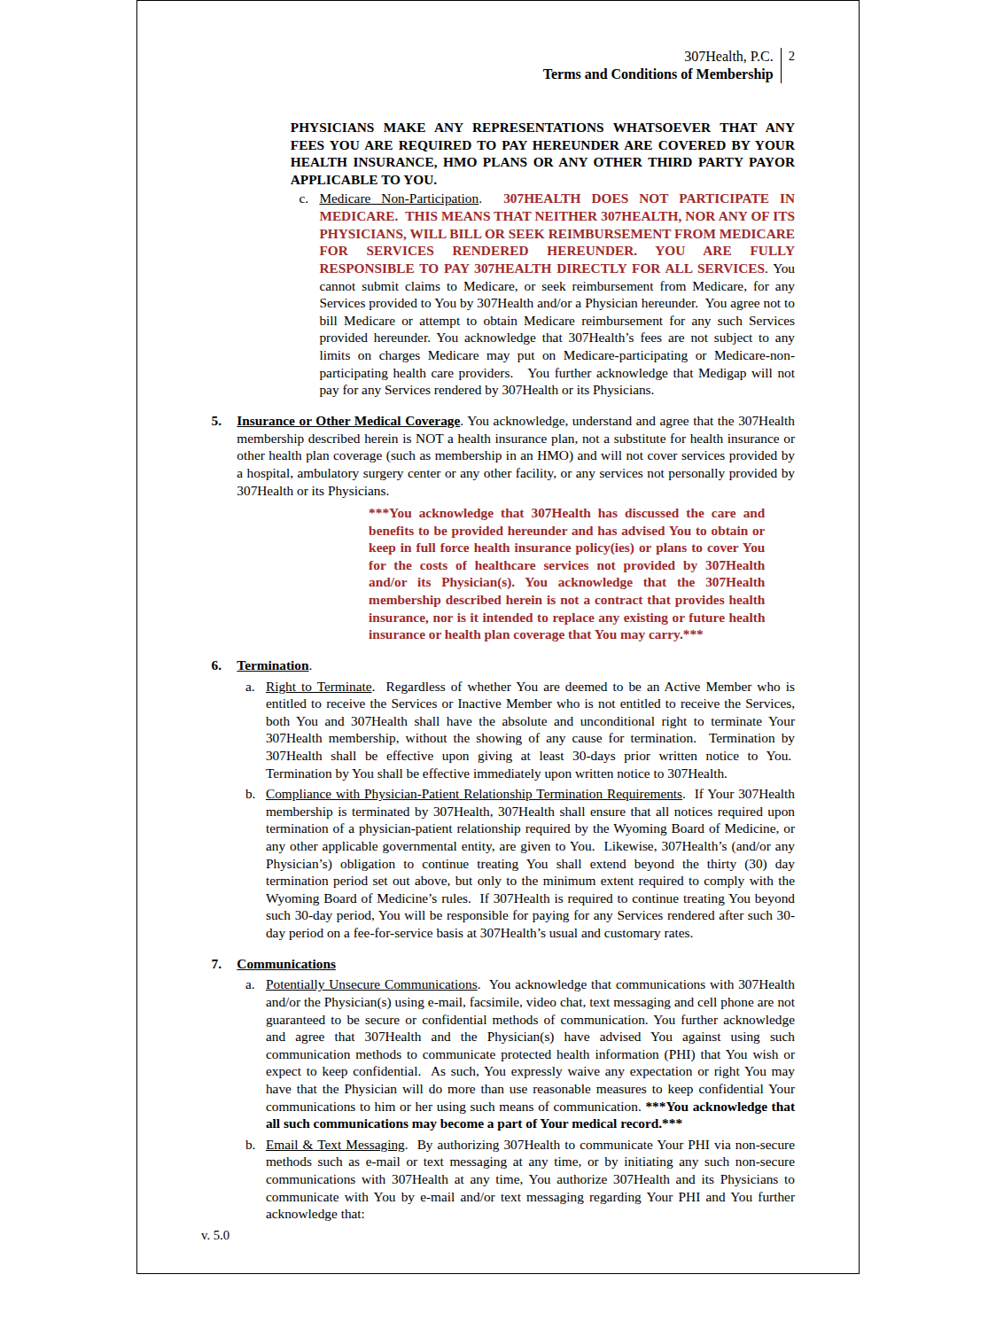307Health, P.C.
Terms and Conditions of Membership
2
PHYSICIANS MAKE ANY REPRESENTATIONS WHATSOEVER THAT ANY FEES YOU ARE REQUIRED TO PAY HEREUNDER ARE COVERED BY YOUR HEALTH INSURANCE, HMO PLANS OR ANY OTHER THIRD PARTY PAYOR APPLICABLE TO YOU.
c.
Medicare Non-Participation. 307HEALTH DOES NOT PARTICIPATE IN MEDICARE. THIS MEANS THAT NEITHER 307HEALTH, NOR ANY OF ITS PHYSICIANS, WILL BILL OR SEEK REIMBURSEMENT FROM MEDICARE FOR SERVICES RENDERED HEREUNDER. YOU ARE FULLY RESPONSIBLE TO PAY 307HEALTH DIRECTLY FOR ALL SERVICES. You cannot submit claims to Medicare, or seek reimbursement from Medicare, for any Services provided to You by 307Health and/or a Physician hereunder. You agree not to bill Medicare or attempt to obtain Medicare reimbursement for any such Services provided hereunder. You acknowledge that 307Health’s fees are not subject to any limits on charges Medicare may put on Medicare-participating or Medicare-non-participating health care providers. You further acknowledge that Medigap will not pay for any Services rendered by 307Health or its Physicians.
5.
Insurance or Other Medical Coverage. You acknowledge, understand and agree that the 307Health membership described herein is NOT a health insurance plan, not a substitute for health insurance or other health plan coverage (such as membership in an HMO) and will not cover services provided by a hospital, ambulatory surgery center or any other facility, or any services not personally provided by 307Health or its Physicians.
***You acknowledge that 307Health has discussed the care and benefits to be provided hereunder and has advised You to obtain or keep in full force health insurance policy(ies) or plans to cover You for the costs of healthcare services not provided by 307Health and/or its Physician(s). You acknowledge that the 307Health membership described herein is not a contract that provides health insurance, nor is it intended to replace any existing or future health insurance or health plan coverage that You may carry.***
6.
Termination.
a.
Right to Terminate. Regardless of whether You are deemed to be an Active Member who is entitled to receive the Services or Inactive Member who is not entitled to receive the Services, both You and 307Health shall have the absolute and unconditional right to terminate Your 307Health membership, without the showing of any cause for termination. Termination by 307Health shall be effective upon giving at least 30-days prior written notice to You. Termination by You shall be effective immediately upon written notice to 307Health.
b.
Compliance with Physician-Patient Relationship Termination Requirements. If Your 307Health membership is terminated by 307Health, 307Health shall ensure that all notices required upon termination of a physician-patient relationship required by the Wyoming Board of Medicine, or any other applicable governmental entity, are given to You. Likewise, 307Health’s (and/or any Physician’s) obligation to continue treating You shall extend beyond the thirty (30) day termination period set out above, but only to the minimum extent required to comply with the Wyoming Board of Medicine’s rules. If 307Health is required to continue treating You beyond such 30-day period, You will be responsible for paying for any Services rendered after such 30-day period on a fee-for-service basis at 307Health’s usual and customary rates.
7.
Communications
a.
Potentially Unsecure Communications. You acknowledge that communications with 307Health and/or the Physician(s) using e-mail, facsimile, video chat, text messaging and cell phone are not guaranteed to be secure or confidential methods of communication. You further acknowledge and agree that 307Health and the Physician(s) have advised You against using such communication methods to communicate protected health information (PHI) that You wish or expect to keep confidential. As such, You expressly waive any expectation or right You may have that the Physician will do more than use reasonable measures to keep confidential Your communications to him or her using such means of communication. ***You acknowledge that all such communications may become a part of Your medical record.***
b.
Email & Text Messaging. By authorizing 307Health to communicate Your PHI via non-secure methods such as e-mail or text messaging at any time, or by initiating any such non-secure communications with 307Health at any time, You authorize 307Health and its Physicians to communicate with You by e-mail and/or text messaging regarding Your PHI and You further acknowledge that:
v. 5.0